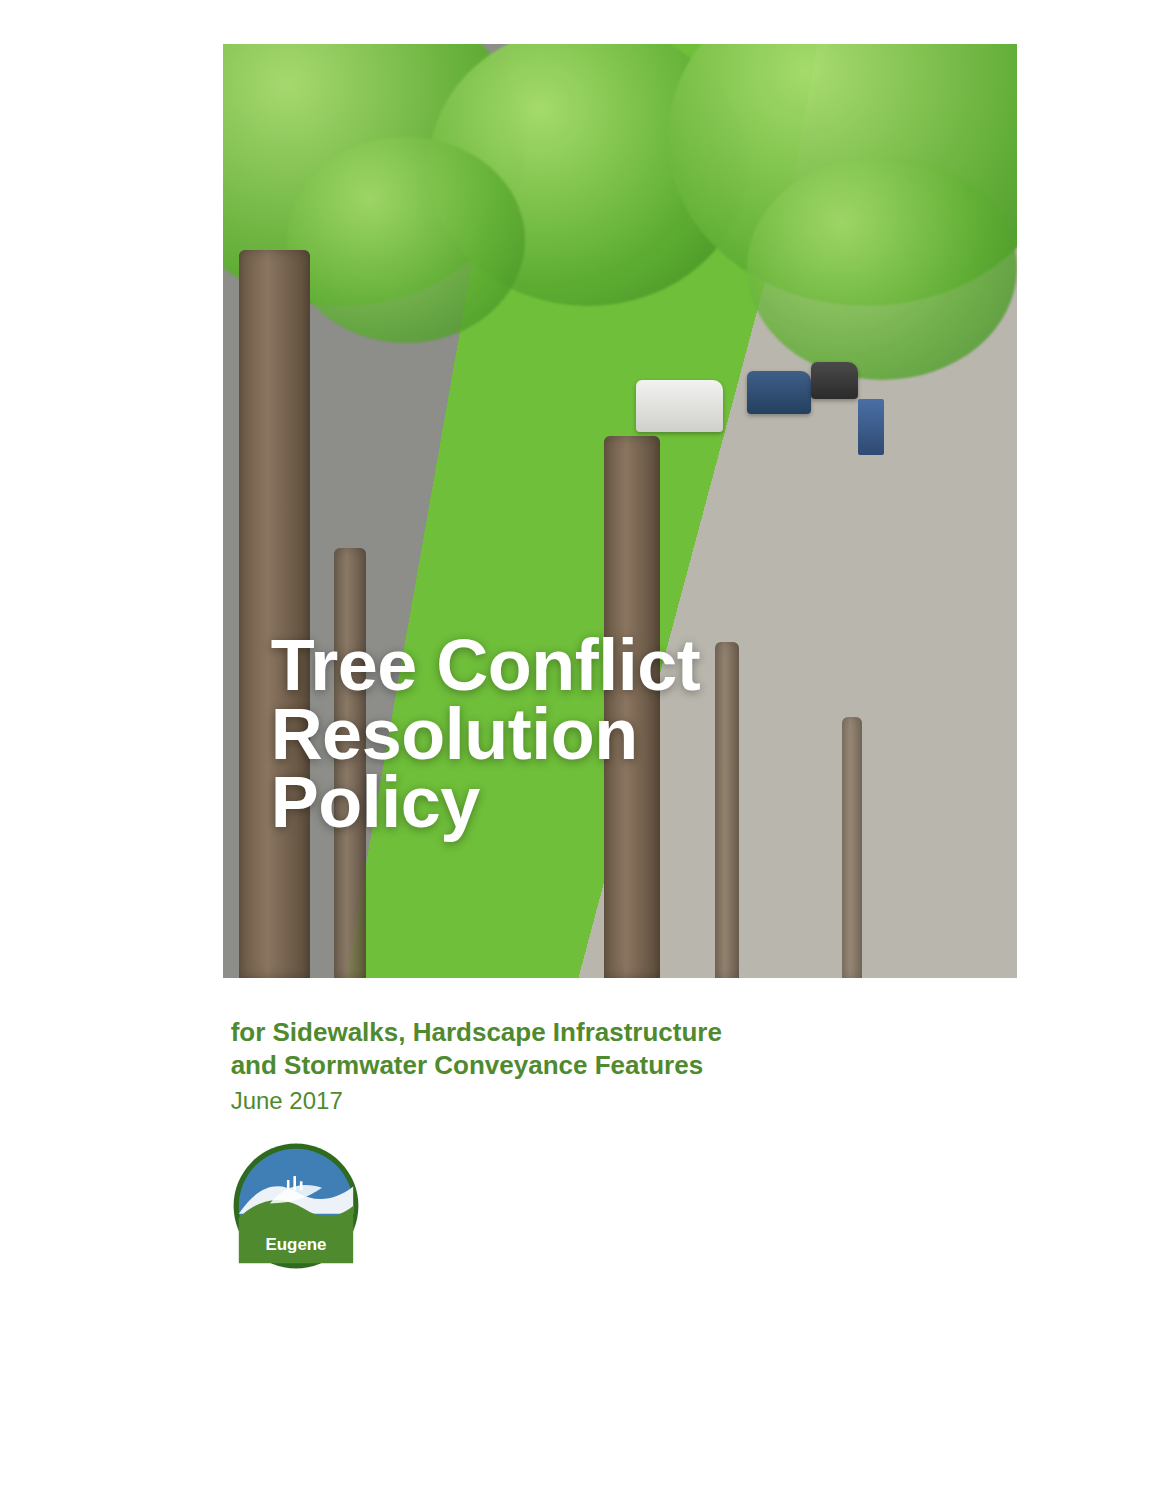Tree Conflict Resolution Policy
for Sidewalks, Hardscape Infrastructure
and Stormwater Conveyance Features
June 2017
Eugene